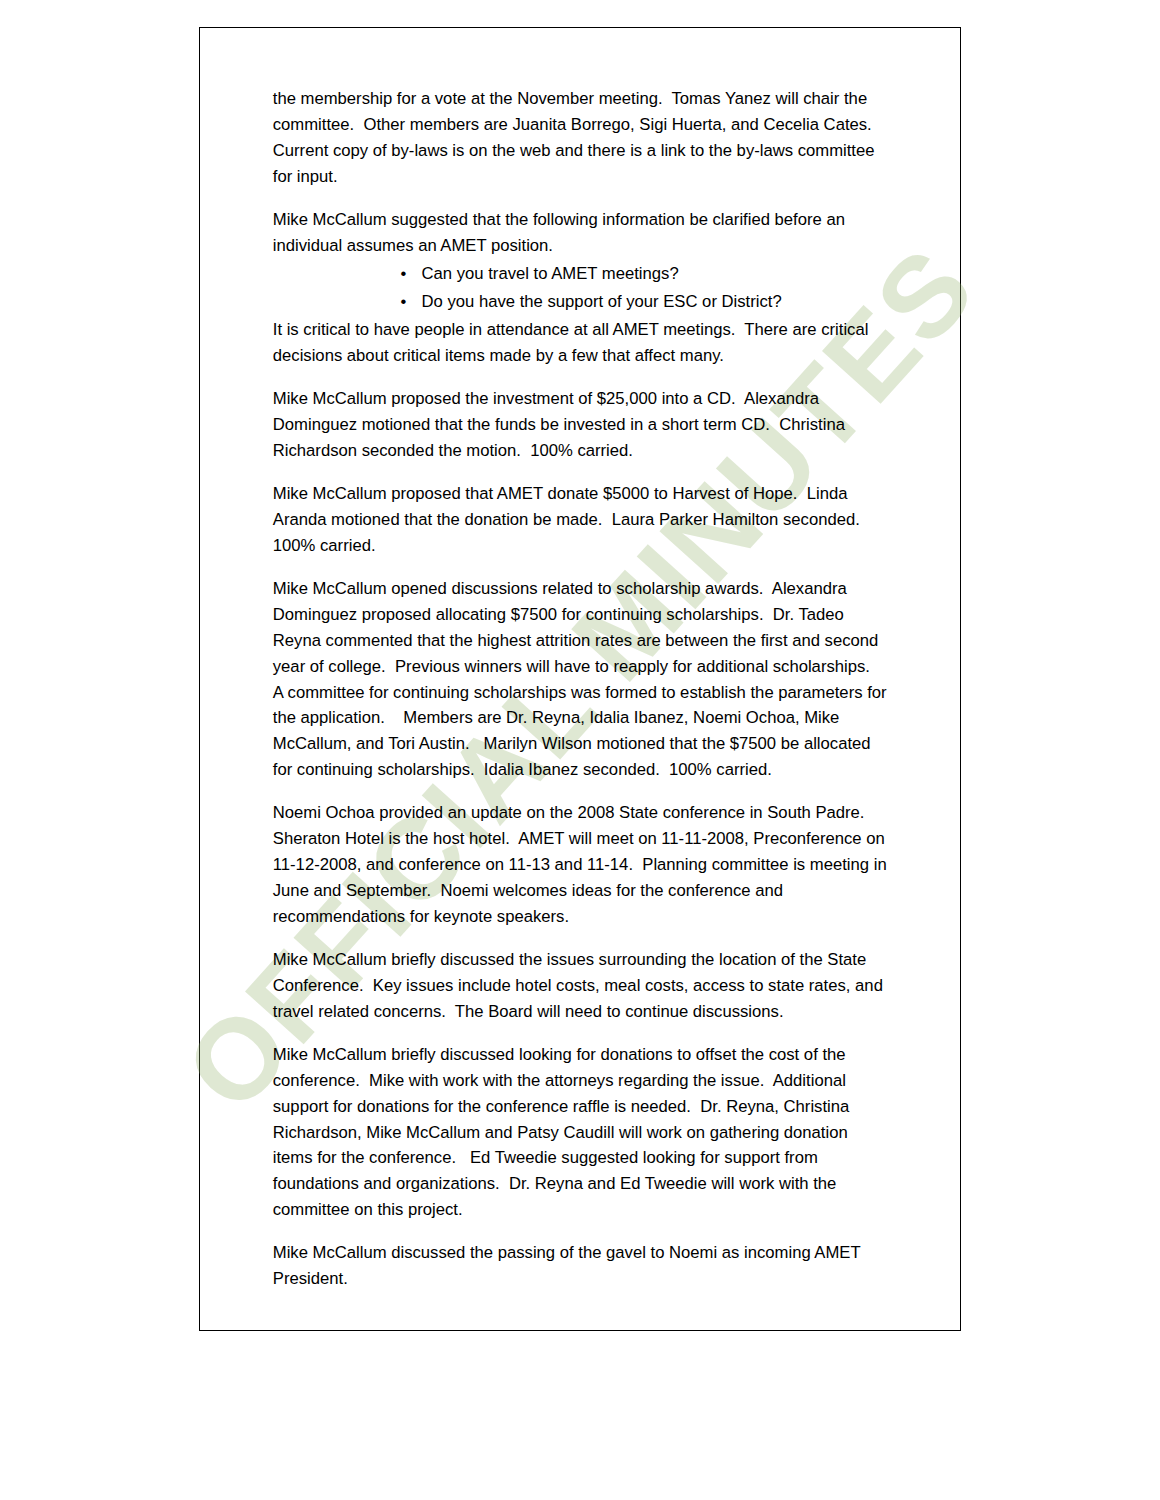OFFICIAL MINUTES
the membership for a vote at the November meeting. Tomas Yanez will chair the committee. Other members are Juanita Borrego, Sigi Huerta, and Cecelia Cates. Current copy of by-laws is on the web and there is a link to the by-laws committee for input.
Mike McCallum suggested that the following information be clarified before an individual assumes an AMET position.
Can you travel to AMET meetings?
Do you have the support of your ESC or District?
It is critical to have people in attendance at all AMET meetings. There are critical decisions about critical items made by a few that affect many.
Mike McCallum proposed the investment of $25,000 into a CD. Alexandra Dominguez motioned that the funds be invested in a short term CD. Christina Richardson seconded the motion. 100% carried.
Mike McCallum proposed that AMET donate $5000 to Harvest of Hope. Linda Aranda motioned that the donation be made. Laura Parker Hamilton seconded. 100% carried.
Mike McCallum opened discussions related to scholarship awards. Alexandra Dominguez proposed allocating $7500 for continuing scholarships. Dr. Tadeo Reyna commented that the highest attrition rates are between the first and second year of college. Previous winners will have to reapply for additional scholarships. A committee for continuing scholarships was formed to establish the parameters for the application. Members are Dr. Reyna, Idalia Ibanez, Noemi Ochoa, Mike McCallum, and Tori Austin. Marilyn Wilson motioned that the $7500 be allocated for continuing scholarships. Idalia Ibanez seconded. 100% carried.
Noemi Ochoa provided an update on the 2008 State conference in South Padre. Sheraton Hotel is the host hotel. AMET will meet on 11-11-2008, Preconference on 11-12-2008, and conference on 11-13 and 11-14. Planning committee is meeting in June and September. Noemi welcomes ideas for the conference and recommendations for keynote speakers.
Mike McCallum briefly discussed the issues surrounding the location of the State Conference. Key issues include hotel costs, meal costs, access to state rates, and travel related concerns. The Board will need to continue discussions.
Mike McCallum briefly discussed looking for donations to offset the cost of the conference. Mike with work with the attorneys regarding the issue. Additional support for donations for the conference raffle is needed. Dr. Reyna, Christina Richardson, Mike McCallum and Patsy Caudill will work on gathering donation items for the conference. Ed Tweedie suggested looking for support from foundations and organizations. Dr. Reyna and Ed Tweedie will work with the committee on this project.
Mike McCallum discussed the passing of the gavel to Noemi as incoming AMET President.